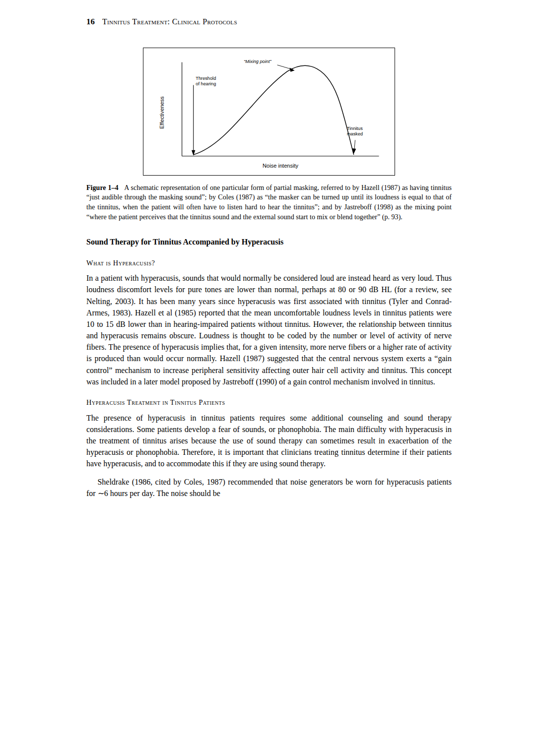16 Tinnitus Treatment: Clinical Protocols
Effectiveness Noise intensity Threshold of hearing “Mixing point” Tinnitus masked
Figure 1–4 A schematic representation of one particular form of partial masking, referred to by Hazell (1987) as having tinnitus “just audible through the masking sound”; by Coles (1987) as “the masker can be turned up until its loudness is equal to that of the tinnitus, when the patient will often have to listen hard to hear the tinnitus”; and by Jastreboff (1998) as the mixing point “where the patient perceives that the tinnitus sound and the external sound start to mix or blend together” (p. 93).
Sound Therapy for Tinnitus Accompanied by Hyperacusis
What is Hyperacusis?
In a patient with hyperacusis, sounds that would normally be considered loud are instead heard as very loud. Thus loudness discomfort levels for pure tones are lower than normal, perhaps at 80 or 90 dB HL (for a review, see Nelting, 2003). It has been many years since hyperacusis was first associated with tinnitus (Tyler and Conrad-Armes, 1983). Hazell et al (1985) reported that the mean uncomfortable loudness levels in tinnitus patients were 10 to 15 dB lower than in hearing-impaired patients without tinnitus. However, the relationship between tinnitus and hyperacusis remains obscure. Loudness is thought to be coded by the number or level of activity of nerve fibers. The presence of hyperacusis implies that, for a given intensity, more nerve fibers or a higher rate of activity is produced than would occur normally. Hazell (1987) suggested that the central nervous system exerts a “gain control” mechanism to increase peripheral sensitivity affecting outer hair cell activity and tinnitus. This concept was included in a later model proposed by Jastreboff (1990) of a gain control mechanism involved in tinnitus.
Hyperacusis Treatment in Tinnitus Patients
The presence of hyperacusis in tinnitus patients requires some additional counseling and sound therapy considerations. Some patients develop a fear of sounds, or phonophobia. The main difficulty with hyperacusis in the treatment of tinnitus arises because the use of sound therapy can sometimes result in exacerbation of the hyperacusis or phonophobia. Therefore, it is important that clinicians treating tinnitus determine if their patients have hyperacusis, and to accommodate this if they are using sound therapy.
Sheldrake (1986, cited by Coles, 1987) recommended that noise generators be worn for hyperacusis patients for ∼6 hours per day. The noise should be